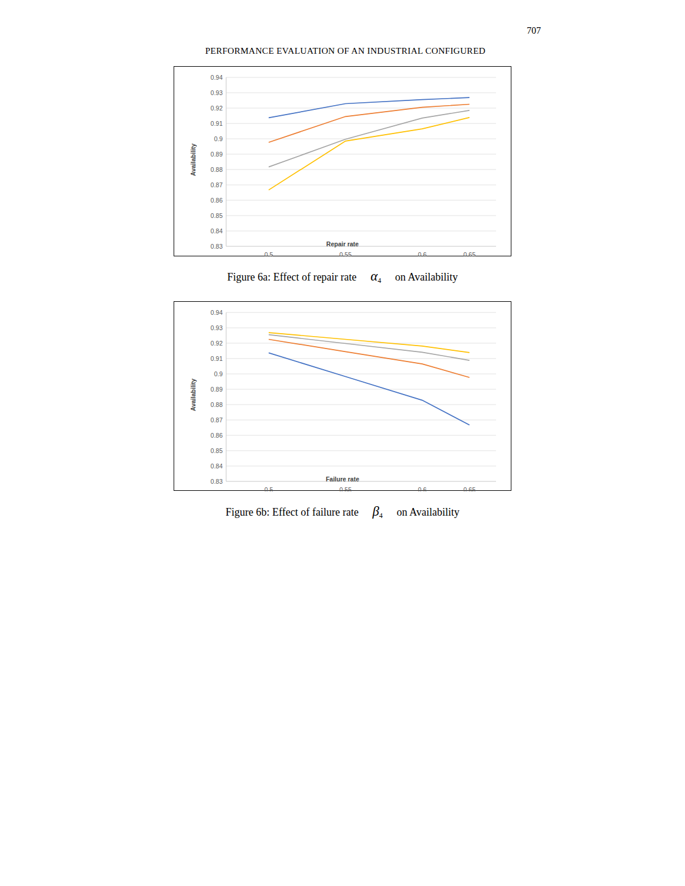707
PERFORMANCE EVALUATION OF AN INDUSTRIAL CONFIGURED
Availability 0.94 0.93 0.92 0.91 0.9 0.89 0.88 0.87 0.86 0.85 0.84 0.83 0.5 0.55 0.6 0.65
Repair rate
Figure 6a: Effect of repair rate α4 on Availability
Availability 0.94 0.93 0.92 0.91 0.9 0.89 0.88 0.87 0.86 0.85 0.84 0.83 0.5 0.55 0.6 0.65
Failure rate
Figure 6b: Effect of failure rate β4 on Availability